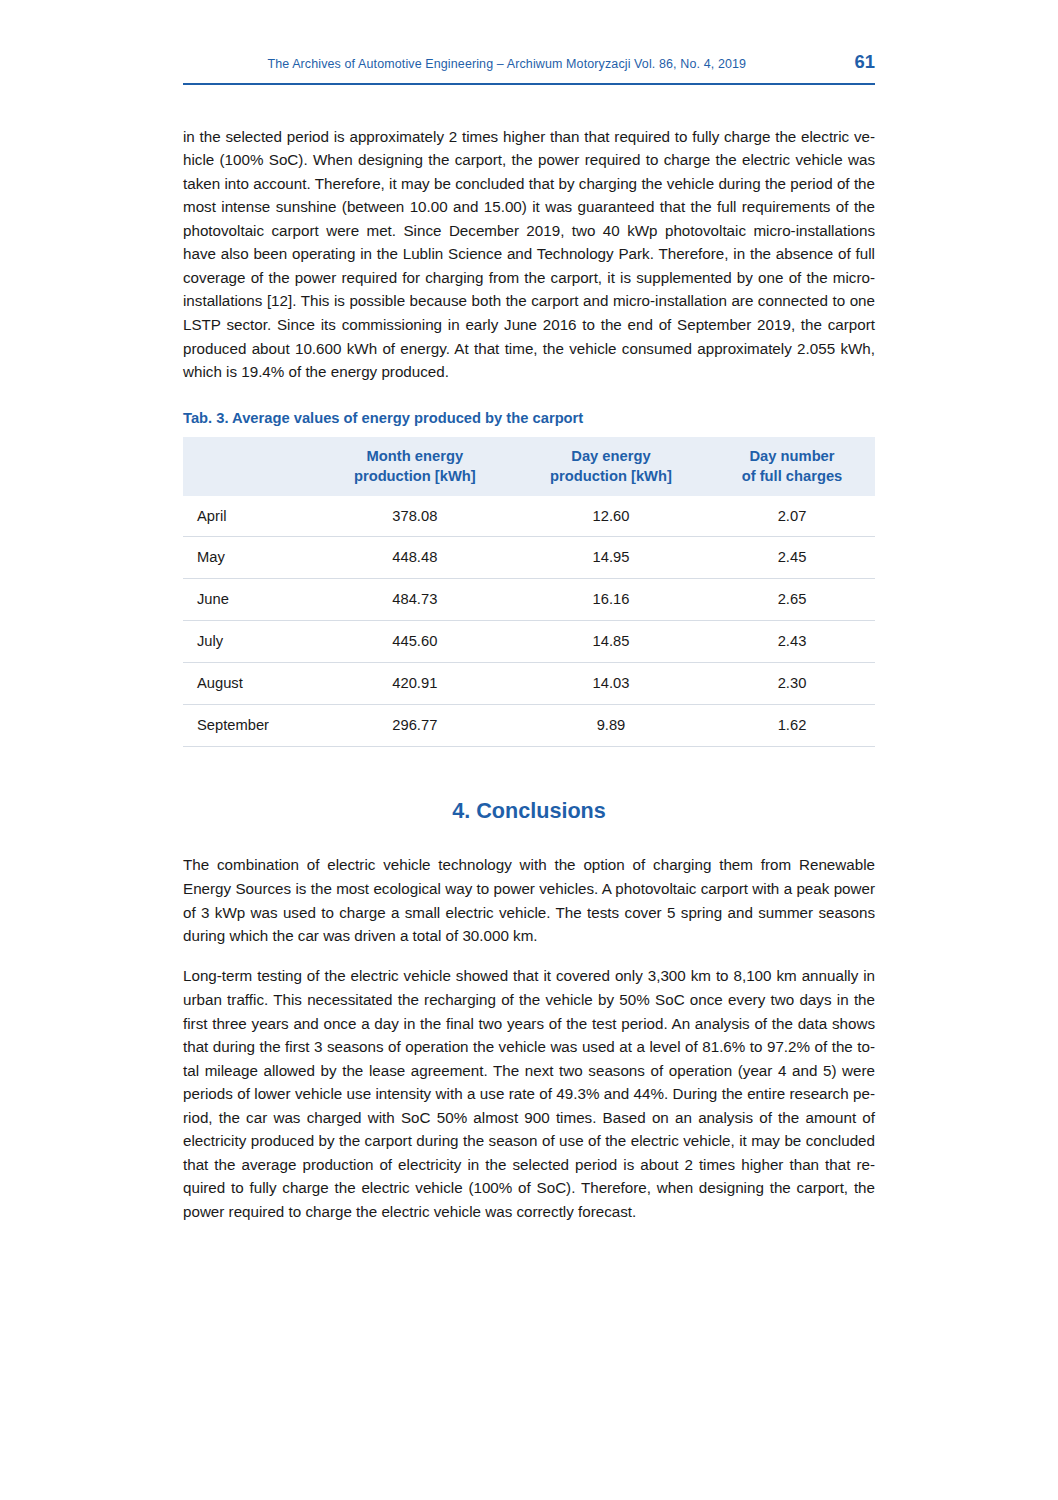The Archives of Automotive Engineering – Archiwum Motoryzacji Vol. 86, No. 4, 2019 61
in the selected period is approximately 2 times higher than that required to fully charge the electric vehicle (100% SoC). When designing the carport, the power required to charge the electric vehicle was taken into account. Therefore, it may be concluded that by charging the vehicle during the period of the most intense sunshine (between 10.00 and 15.00) it was guaranteed that the full requirements of the photovoltaic carport were met. Since December 2019, two 40 kWp photovoltaic micro-installations have also been operating in the Lublin Science and Technology Park. Therefore, in the absence of full coverage of the power required for charging from the carport, it is supplemented by one of the micro-installations [12]. This is possible because both the carport and micro-installation are connected to one LSTP sector. Since its commissioning in early June 2016 to the end of September 2019, the carport produced about 10.600 kWh of energy. At that time, the vehicle consumed approximately 2.055 kWh, which is 19.4% of the energy produced.
Tab. 3. Average values of energy produced by the carport
| | Month energy production [kWh] | Day energy production [kWh] | Day number of full charges |
| --- | --- | --- | --- |
| April | 378.08 | 12.60 | 2.07 |
| May | 448.48 | 14.95 | 2.45 |
| June | 484.73 | 16.16 | 2.65 |
| July | 445.60 | 14.85 | 2.43 |
| August | 420.91 | 14.03 | 2.30 |
| September | 296.77 | 9.89 | 1.62 |
4. Conclusions
The combination of electric vehicle technology with the option of charging them from Renewable Energy Sources is the most ecological way to power vehicles. A photovoltaic carport with a peak power of 3 kWp was used to charge a small electric vehicle. The tests cover 5 spring and summer seasons during which the car was driven a total of 30.000 km.
Long-term testing of the electric vehicle showed that it covered only 3,300 km to 8,100 km annually in urban traffic. This necessitated the recharging of the vehicle by 50% SoC once every two days in the first three years and once a day in the final two years of the test period. An analysis of the data shows that during the first 3 seasons of operation the vehicle was used at a level of 81.6% to 97.2% of the total mileage allowed by the lease agreement. The next two seasons of operation (year 4 and 5) were periods of lower vehicle use intensity with a use rate of 49.3% and 44%. During the entire research period, the car was charged with SoC 50% almost 900 times. Based on an analysis of the amount of electricity produced by the carport during the season of use of the electric vehicle, it may be concluded that the average production of electricity in the selected period is about 2 times higher than that required to fully charge the electric vehicle (100% of SoC). Therefore, when designing the carport, the power required to charge the electric vehicle was correctly forecast.